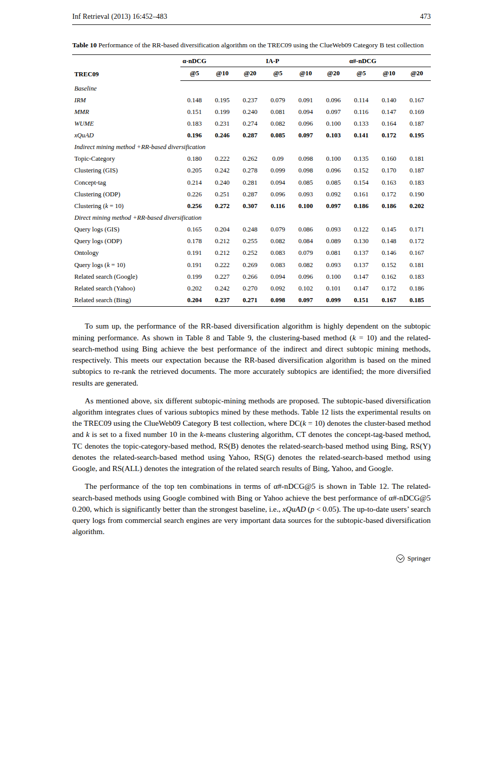Inf Retrieval (2013) 16:452–483 473
Table 10 Performance of the RR-based diversification algorithm on the TREC09 using the ClueWeb09 Category B test collection
| TREC09 | α-nDCG | IA-P | α#-nDCG |
| --- | --- | --- | --- |
| @5 | @10 | @20 | @5 | @10 | @20 | @5 | @10 | @20 |
| Baseline |
| IRM | 0.148 | 0.195 | 0.237 | 0.079 | 0.091 | 0.096 | 0.114 | 0.140 | 0.167 |
| MMR | 0.151 | 0.199 | 0.240 | 0.081 | 0.094 | 0.097 | 0.116 | 0.147 | 0.169 |
| WUME | 0.183 | 0.231 | 0.274 | 0.082 | 0.096 | 0.100 | 0.133 | 0.164 | 0.187 |
| xQuAD | 0.196 | 0.246 | 0.287 | 0.085 | 0.097 | 0.103 | 0.141 | 0.172 | 0.195 |
| Indirect mining method +RR-based diversification |
| Topic-Category | 0.180 | 0.222 | 0.262 | 0.09 | 0.098 | 0.100 | 0.135 | 0.160 | 0.181 |
| Clustering (GIS) | 0.205 | 0.242 | 0.278 | 0.099 | 0.098 | 0.096 | 0.152 | 0.170 | 0.187 |
| Concept-tag | 0.214 | 0.240 | 0.281 | 0.094 | 0.085 | 0.085 | 0.154 | 0.163 | 0.183 |
| Clustering (ODP) | 0.226 | 0.251 | 0.287 | 0.096 | 0.093 | 0.092 | 0.161 | 0.172 | 0.190 |
| Clustering ( k = 10) | 0.256 | 0.272 | 0.307 | 0.116 | 0.100 | 0.097 | 0.186 | 0.186 | 0.202 |
| Direct mining method +RR-based diversification |
| Query logs (GIS) | 0.165 | 0.204 | 0.248 | 0.079 | 0.086 | 0.093 | 0.122 | 0.145 | 0.171 |
| Query logs (ODP) | 0.178 | 0.212 | 0.255 | 0.082 | 0.084 | 0.089 | 0.130 | 0.148 | 0.172 |
| Ontology | 0.191 | 0.212 | 0.252 | 0.083 | 0.079 | 0.081 | 0.137 | 0.146 | 0.167 |
| Query logs ( k = 10) | 0.191 | 0.222 | 0.269 | 0.083 | 0.082 | 0.093 | 0.137 | 0.152 | 0.181 |
| Related search (Google) | 0.199 | 0.227 | 0.266 | 0.094 | 0.096 | 0.100 | 0.147 | 0.162 | 0.183 |
| Related search (Yahoo) | 0.202 | 0.242 | 0.270 | 0.092 | 0.102 | 0.101 | 0.147 | 0.172 | 0.186 |
| Related search (Bing) | 0.204 | 0.237 | 0.271 | 0.098 | 0.097 | 0.099 | 0.151 | 0.167 | 0.185 |
To sum up, the performance of the RR-based diversification algorithm is highly dependent on the subtopic mining performance. As shown in Table 8 and Table 9, the clustering-based method (k = 10) and the related-search-method using Bing achieve the best performance of the indirect and direct subtopic mining methods, respectively. This meets our expectation because the RR-based diversification algorithm is based on the mined subtopics to re-rank the retrieved documents. The more accurately subtopics are identified; the more diversified results are generated.
As mentioned above, six different subtopic-mining methods are proposed. The subtopic-based diversification algorithm integrates clues of various subtopics mined by these methods. Table 12 lists the experimental results on the TREC09 using the ClueWeb09 Category B test collection, where DC(k = 10) denotes the cluster-based method and k is set to a fixed number 10 in the k-means clustering algorithm, CT denotes the concept-tag-based method, TC denotes the topic-category-based method, RS(B) denotes the related-search-based method using Bing, RS(Y) denotes the related-search-based method using Yahoo, RS(G) denotes the related-search-based method using Google, and RS(ALL) denotes the integration of the related search results of Bing, Yahoo, and Google.
The performance of the top ten combinations in terms of α#-nDCG@5 is shown in Table 12. The related-search-based methods using Google combined with Bing or Yahoo achieve the best performance of α#-nDCG@5 0.200, which is significantly better than the strongest baseline, i.e., xQuAD (p < 0.05). The up-to-date users’ search query logs from commercial search engines are very important data sources for the subtopic-based diversification algorithm.
Springer